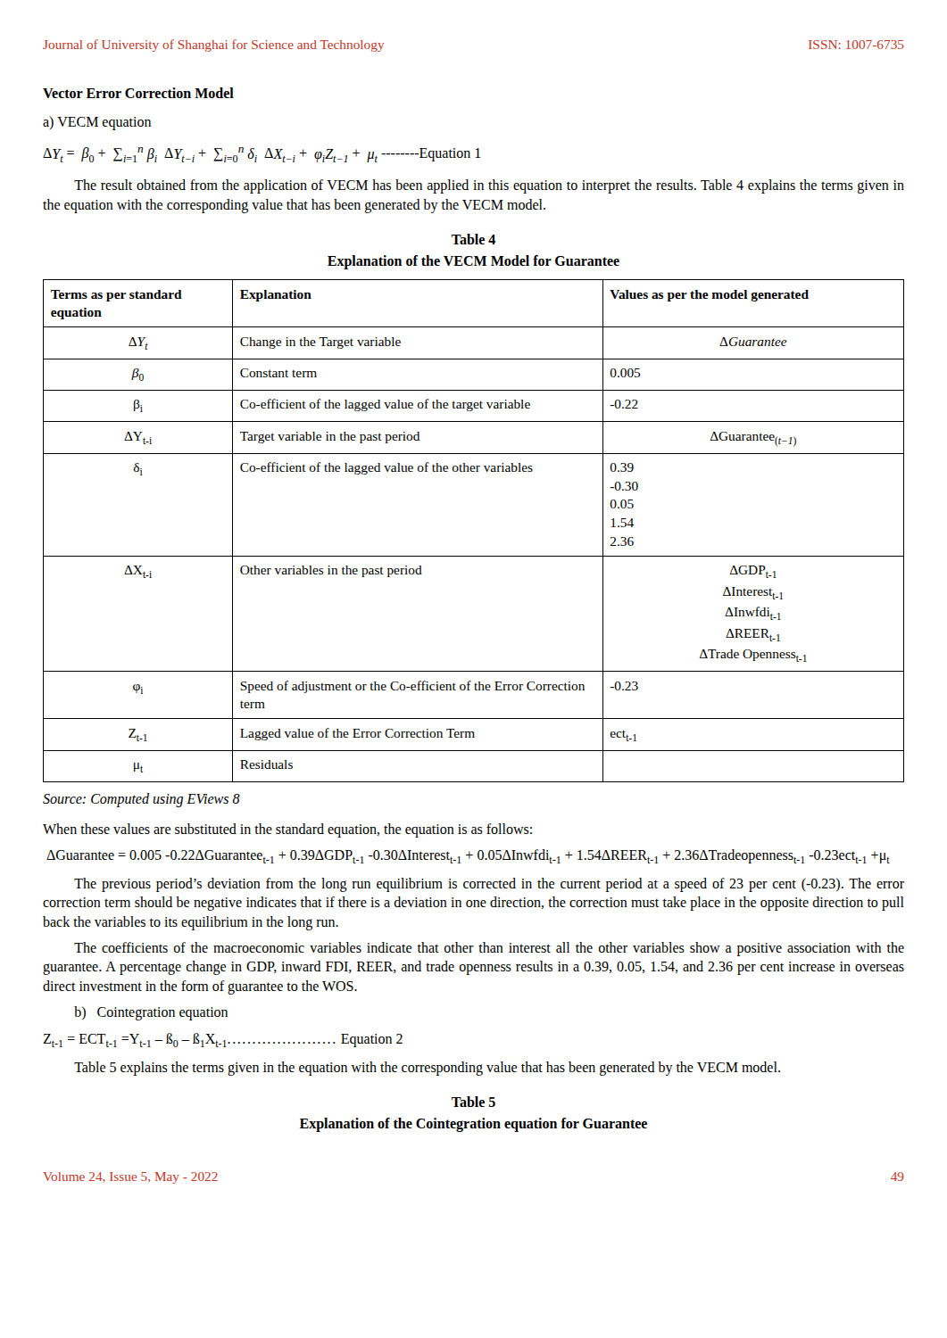Journal of University of Shanghai for Science and Technology ISSN: 1007-6735
Vector Error Correction Model
a) VECM equation
ΔYt = β0 + ∑i=1n βi ΔYt−i + ∑i=0n δi ΔXt−i + φiZt−1 + μt --------Equation 1
The result obtained from the application of VECM has been applied in this equation to interpret the results. Table 4 explains the terms given in the equation with the corresponding value that has been generated by the VECM model.
Table 4
Explanation of the VECM Model for Guarantee
| Terms as per standard equation | Explanation | Values as per the model generated |
| --- | --- | --- |
| Δ Y t | Change in the Target variable | Δ Guarantee |
| β 0 | Constant term | 0.005 |
| β i | Co-efficient of the lagged value of the target variable | -0.22 |
| ΔY t-i | Target variable in the past period | ΔGuarantee ( t−1 ) |
| δ i | Co-efficient of the lagged value of the other variables | 0.39 -0.30 0.05 1.54 2.36 |
| ΔX t-i | Other variables in the past period | ΔGDP t-1 ΔInterest t-1 ΔInwfdi t-1 ΔREER t-1 ΔTrade Openness t-1 |
| φ i | Speed of adjustment or the Co-efficient of the Error Correction term | -0.23 |
| Z t-1 | Lagged value of the Error Correction Term | ect t-1 |
| μ t | Residuals | |
Source: Computed using EViews 8
When these values are substituted in the standard equation, the equation is as follows:
ΔGuarantee = 0.005 -0.22ΔGuaranteet-1 + 0.39ΔGDPt-1 -0.30ΔInterestt-1 + 0.05ΔInwfdit-1 + 1.54ΔREERt-1 + 2.36ΔTradeopennesst-1 -0.23ectt-1 +μt
The previous period’s deviation from the long run equilibrium is corrected in the current period at a speed of 23 per cent (-0.23). The error correction term should be negative indicates that if there is a deviation in one direction, the correction must take place in the opposite direction to pull back the variables to its equilibrium in the long run.
The coefficients of the macroeconomic variables indicate that other than interest all the other variables show a positive association with the guarantee. A percentage change in GDP, inward FDI, REER, and trade openness results in a 0.39, 0.05, 1.54, and 2.36 per cent increase in overseas direct investment in the form of guarantee to the WOS.
b) Cointegration equation
Zt-1 = ECTt-1 =Yt-1 – ß0 – ß1Xt-1...................... Equation 2
Table 5 explains the terms given in the equation with the corresponding value that has been generated by the VECM model.
Table 5
Explanation of the Cointegration equation for Guarantee
Volume 24, Issue 5, May - 2022 49